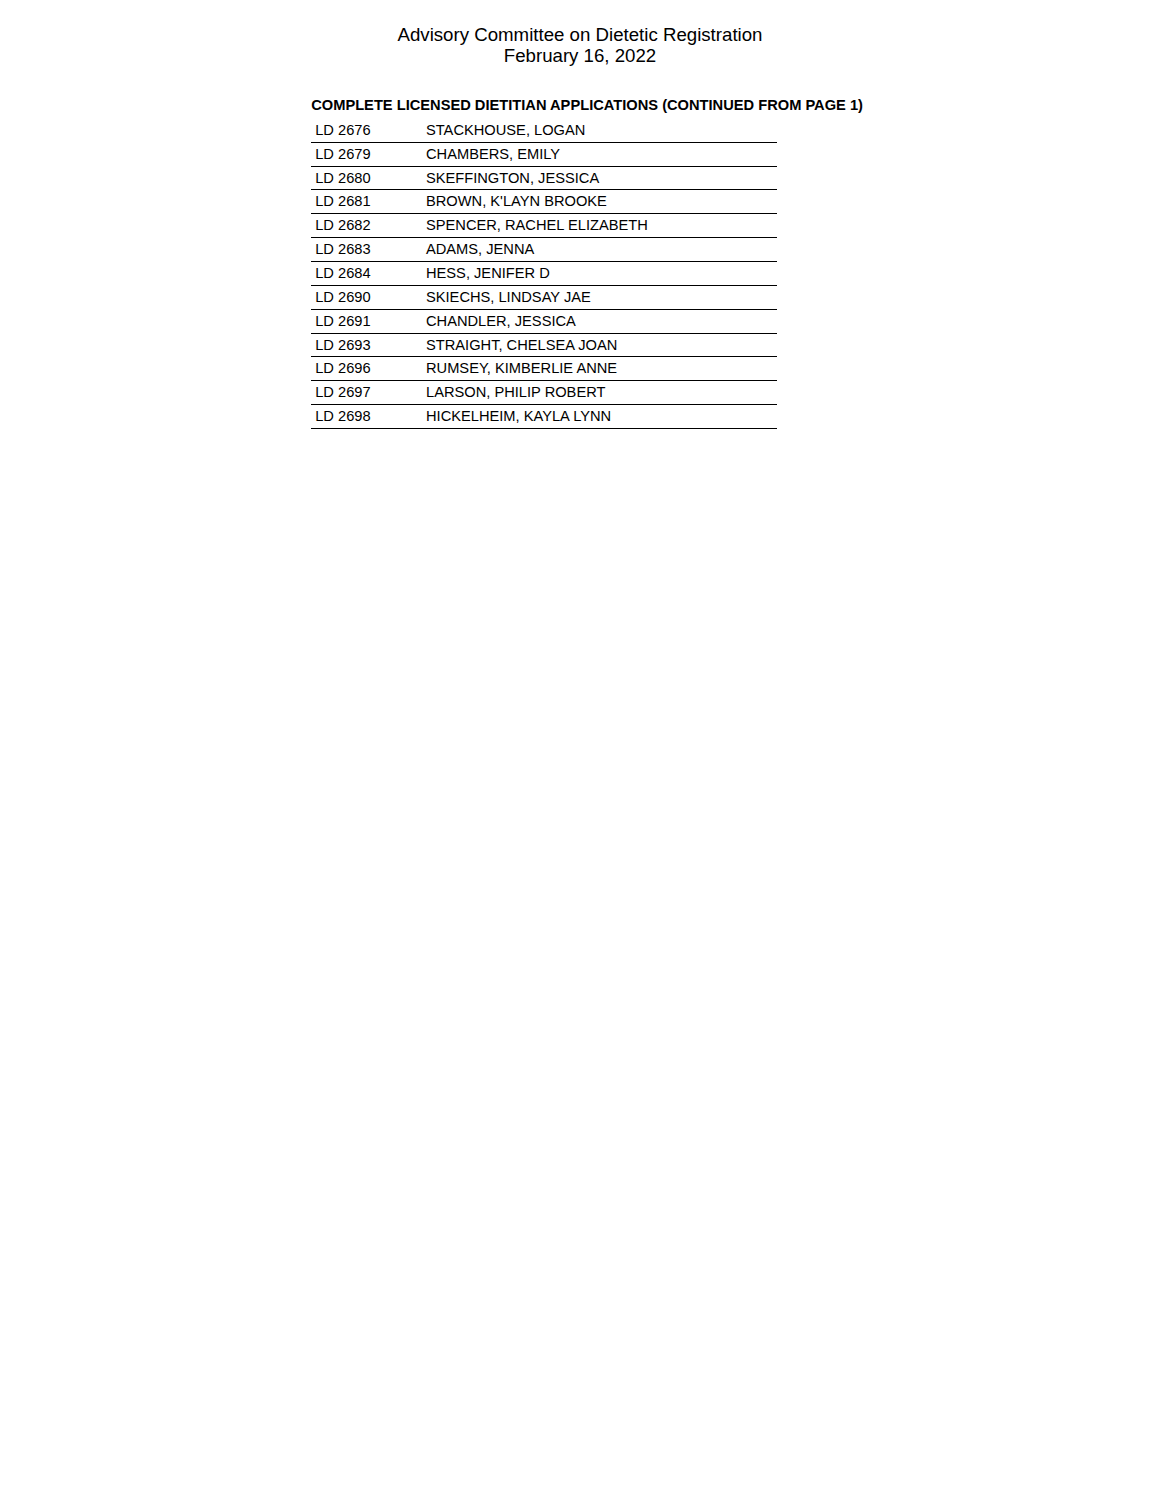Advisory Committee on Dietetic Registration February 16, 2022
COMPLETE LICENSED DIETITIAN APPLICATIONS (CONTINUED FROM PAGE 1)
| LD 2676 | STACKHOUSE, LOGAN |
| LD 2679 | CHAMBERS, EMILY |
| LD 2680 | SKEFFINGTON, JESSICA |
| LD 2681 | BROWN, K'LAYN BROOKE |
| LD 2682 | SPENCER, RACHEL ELIZABETH |
| LD 2683 | ADAMS, JENNA |
| LD 2684 | HESS, JENIFER D |
| LD 2690 | SKIECHS, LINDSAY JAE |
| LD 2691 | CHANDLER, JESSICA |
| LD 2693 | STRAIGHT, CHELSEA JOAN |
| LD 2696 | RUMSEY, KIMBERLIE ANNE |
| LD 2697 | LARSON, PHILIP ROBERT |
| LD 2698 | HICKELHEIM, KAYLA LYNN |